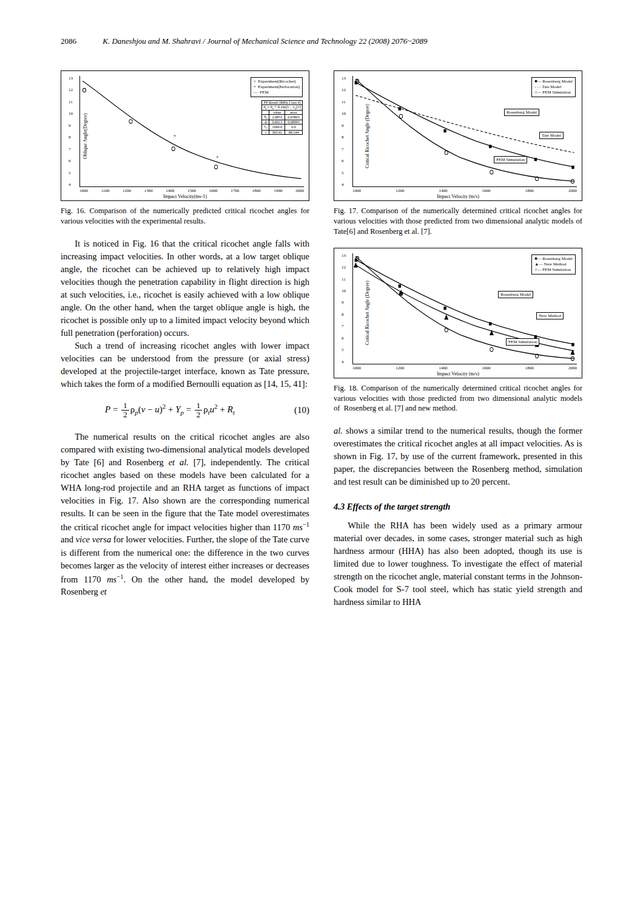2086 K. Daneshjou and M. Shahravi / Journal of Mechanical Science and Technology 22 (2008) 2076~2089
Oblique Angle(Degree)
13121110987654
+ +
○ Experiment(Ricochet)
+ Experiment(Perforation)
— FEM
| FE Result (RHA Class 4) |
| θ 0 = θ 0 + A exp(v − v 0 )/τ) |
| | value | error |
| θ 0 | 2.0853 | 0.63803 |
| A | 9.6013 | 0.68993 |
| v 0 | 1000.0 | 0.0 |
| τ | 363.41 | 68.144 |
10001100120013001400150016001700180019002000
Impact Velocity(ms-1)
Fig. 16. Comparison of the numerically predicted critical ricochet angles for various velocities with the experimental results.
It is noticed in Fig. 16 that the critical ricochet angle falls with increasing impact velocities. In other words, at a low target oblique angle, the ricochet can be achieved up to relatively high impact velocities though the penetration capability in flight direction is high at such velocities, i.e., ricochet is easily achieved with a low oblique angle. On the other hand, when the target oblique angle is high, the ricochet is possible only up to a limited impact velocity beyond which full penetration (perforation) occurs.
Such a trend of increasing ricochet angles with lower impact velocities can be understood from the pressure (or axial stress) developed at the projectile-target interface, known as Tate pressure, which takes the form of a modified Bernoulli equation as [14, 15, 41]:
P = 12ρp(v − u)2 + Yp = 12ρtu2 + Rt
(10)
The numerical results on the critical ricochet angles are also compared with existing two-dimensional analytical models developed by Tate [6] and Rosenberg et al. [7], independently. The critical ricochet angles based on these models have been calculated for a WHA long-rod projectile and an RHA target as functions of impact velocities in Fig. 17. Also shown are the corresponding numerical results. It can be seen in the figure that the Tate model overestimates the critical ricochet angle for impact velocities higher than 1170 ms−1 and vice versa for lower velocities. Further, the slope of the Tate curve is different from the numerical one: the difference in the two curves becomes larger as the velocity of interest either increases or decreases from 1170 ms−1. On the other hand, the model developed by Rosenberg et
Critical Ricochet Angle (Degree)
13121110987654
■— Rosenberg Model
- - - Tate Model
○— FEM Simulation
Rosenberg Model
Tate Model
FEM Simulation
100012001400160018002000
Impact Velocity (m/s)
Fig. 17. Comparison of the numerically determined critical ricochet angles for various velocities with those predicted from two dimensional analytic models of Tate[6] and Rosenberg et al. [7].
Critical Ricochet Angle (Degree)
13121110987654
■— Rosenberg Model
▲— New Method
○— FEM Simulation
Rosenberg Model
New Method
FEM Simulation
100012001400160018002000
Impact Velocity (m/s)
Fig. 18. Comparison of the numerically determined critical ricochet angles for various velocities with those predicted from two dimensional analytic models of Rosenberg et al. [7] and new method.
al. shows a similar trend to the numerical results, though the former overestimates the critical ricochet angles at all impact velocities. As is shown in Fig. 17, by use of the current framework, presented in this paper, the discrepancies between the Rosenberg method, simulation and test result can be diminished up to 20 percent.
4.3 Effects of the target strength
While the RHA has been widely used as a primary armour material over decades, in some cases, stronger material such as high hardness armour (HHA) has also been adopted, though its use is limited due to lower toughness. To investigate the effect of material strength on the ricochet angle, material constant terms in the Johnson-Cook model for S-7 tool steel, which has static yield strength and hardness similar to HHA